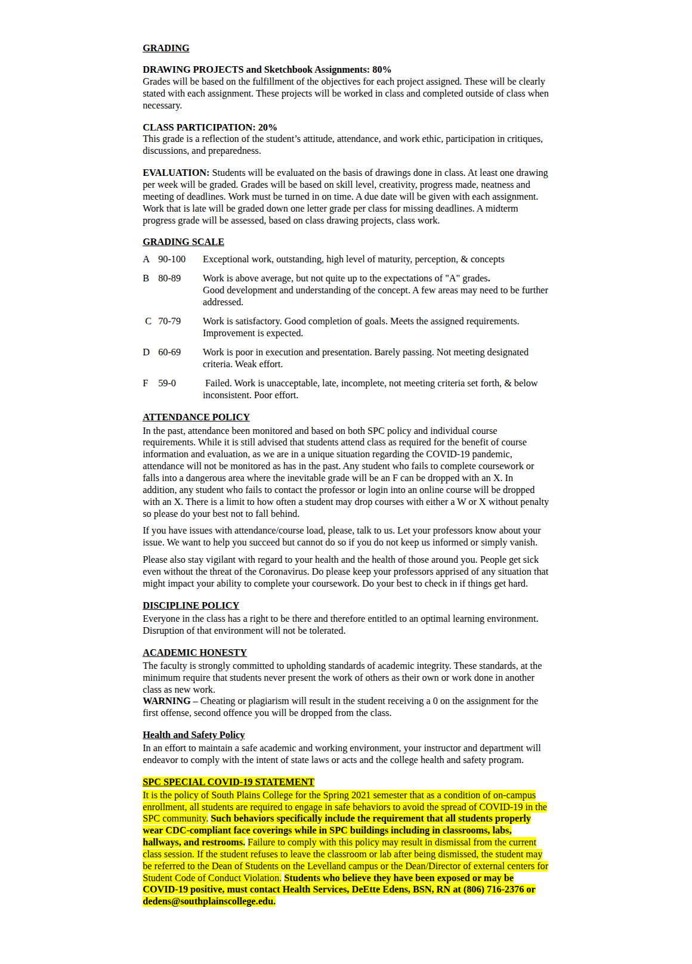GRADING
DRAWING PROJECTS and Sketchbook Assignments: 80%
Grades will be based on the fulfillment of the objectives for each project assigned. These will be clearly stated with each assignment. These projects will be worked in class and completed outside of class when necessary.
CLASS PARTICIPATION: 20%
This grade is a reflection of the student’s attitude, attendance, and work ethic, participation in critiques, discussions, and preparedness.
EVALUATION: Students will be evaluated on the basis of drawings done in class. At least one drawing per week will be graded. Grades will be based on skill level, creativity, progress made, neatness and meeting of deadlines. Work must be turned in on time. A due date will be given with each assignment. Work that is late will be graded down one letter grade per class for missing deadlines. A midterm progress grade will be assessed, based on class drawing projects, class work.
GRADING SCALE
A 90-100 Exceptional work, outstanding, high level of maturity, perception, & concepts
B 80-89 Work is above average, but not quite up to the expectations of "A" grades. Good development and understanding of the concept. A few areas may need to be further addressed.
C 70-79 Work is satisfactory. Good completion of goals. Meets the assigned requirements. Improvement is expected.
D 60-69 Work is poor in execution and presentation. Barely passing. Not meeting designated criteria. Weak effort.
F 59-0 Failed. Work is unacceptable, late, incomplete, not meeting criteria set forth, & below inconsistent. Poor effort.
ATTENDANCE POLICY
In the past, attendance been monitored and based on both SPC policy and individual course requirements. While it is still advised that students attend class as required for the benefit of course information and evaluation, as we are in a unique situation regarding the COVID-19 pandemic, attendance will not be monitored as has in the past. Any student who fails to complete coursework or falls into a dangerous area where the inevitable grade will be an F can be dropped with an X. In addition, any student who fails to contact the professor or login into an online course will be dropped with an X. There is a limit to how often a student may drop courses with either a W or X without penalty so please do your best not to fall behind.
If you have issues with attendance/course load, please, talk to us. Let your professors know about your issue. We want to help you succeed but cannot do so if you do not keep us informed or simply vanish.
Please also stay vigilant with regard to your health and the health of those around you. People get sick even without the threat of the Coronavirus. Do please keep your professors apprised of any situation that might impact your ability to complete your coursework. Do your best to check in if things get hard.
DISCIPLINE POLICY
Everyone in the class has a right to be there and therefore entitled to an optimal learning environment. Disruption of that environment will not be tolerated.
ACADEMIC HONESTY
The faculty is strongly committed to upholding standards of academic integrity. These standards, at the minimum require that students never present the work of others as their own or work done in another class as new work.
WARNING – Cheating or plagiarism will result in the student receiving a 0 on the assignment for the first offense, second offence you will be dropped from the class.
Health and Safety Policy
In an effort to maintain a safe academic and working environment, your instructor and department will endeavor to comply with the intent of state laws or acts and the college health and safety program.
SPC SPECIAL COVID-19 STATEMENT
It is the policy of South Plains College for the Spring 2021 semester that as a condition of on-campus enrollment, all students are required to engage in safe behaviors to avoid the spread of COVID-19 in the SPC community. Such behaviors specifically include the requirement that all students properly wear CDC-compliant face coverings while in SPC buildings including in classrooms, labs, hallways, and restrooms. Failure to comply with this policy may result in dismissal from the current class session. If the student refuses to leave the classroom or lab after being dismissed, the student may be referred to the Dean of Students on the Levelland campus or the Dean/Director of external centers for Student Code of Conduct Violation. Students who believe they have been exposed or may be COVID-19 positive, must contact Health Services, DeEtte Edens, BSN, RN at (806) 716-2376 or dedens@southplainscollege.edu.